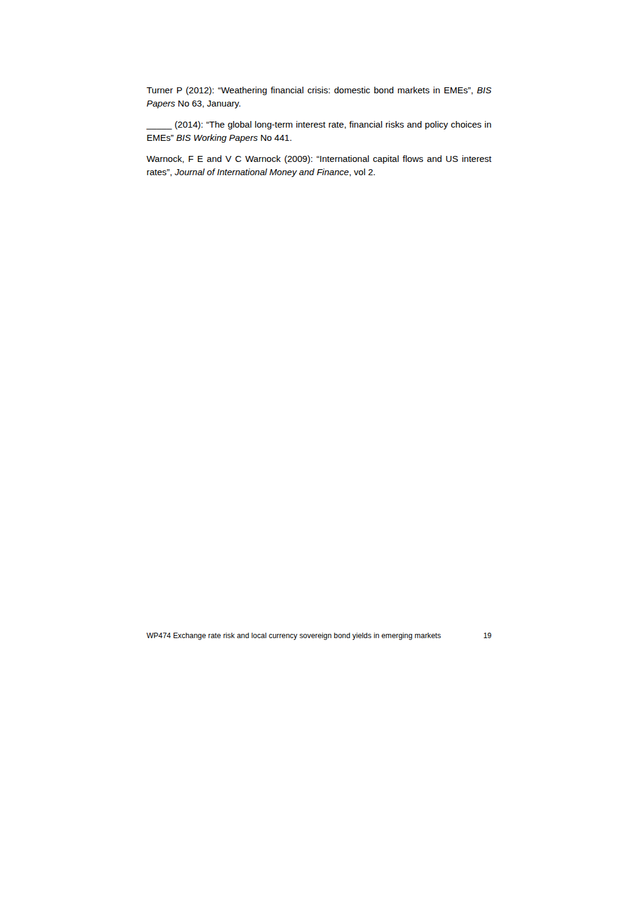Turner P (2012): “Weathering financial crisis: domestic bond markets in EMEs”, BIS Papers No 63, January.
_____ (2014): “The global long-term interest rate, financial risks and policy choices in EMEs” BIS Working Papers No 441.
Warnock, F E and V C Warnock (2009): “International capital flows and US interest rates”, Journal of International Money and Finance, vol 2.
WP474 Exchange rate risk and local currency sovereign bond yields in emerging markets 19